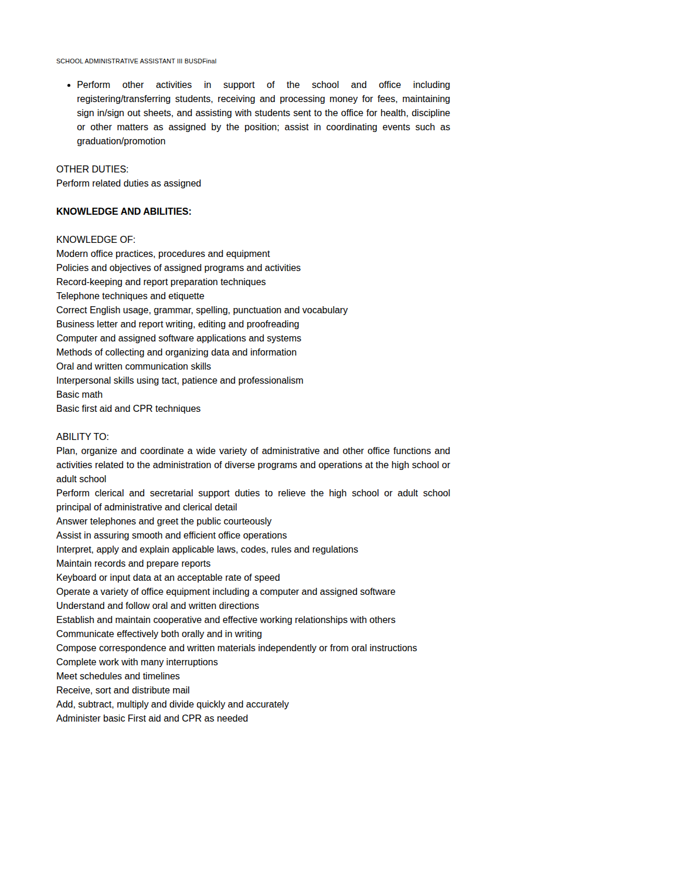SCHOOL ADMINISTRATIVE ASSISTANT III BUSDFinal
Perform other activities in support of the school and office including registering/transferring students, receiving and processing money for fees, maintaining sign in/sign out sheets, and assisting with students sent to the office for health, discipline or other matters as assigned by the position; assist in coordinating events such as graduation/promotion
OTHER DUTIES:
Perform related duties as assigned
KNOWLEDGE AND ABILITIES:
KNOWLEDGE OF:
Modern office practices, procedures and equipment
Policies and objectives of assigned programs and activities
Record-keeping and report preparation techniques
Telephone techniques and etiquette
Correct English usage, grammar, spelling, punctuation and vocabulary
Business letter and report writing, editing and proofreading
Computer and assigned software applications and systems
Methods of collecting and organizing data and information
Oral and written communication skills
Interpersonal skills using tact, patience and professionalism
Basic math
Basic first aid and CPR techniques
ABILITY TO:
Plan, organize and coordinate a wide variety of administrative and other office functions and activities related to the administration of diverse programs and operations at the high school or adult school
Perform clerical and secretarial support duties to relieve the high school or adult school principal of administrative and clerical detail
Answer telephones and greet the public courteously
Assist in assuring smooth and efficient office operations
Interpret, apply and explain applicable laws, codes, rules and regulations
Maintain records and prepare reports
Keyboard or input data at an acceptable rate of speed
Operate a variety of office equipment including a computer and assigned software
Understand and follow oral and written directions
Establish and maintain cooperative and effective working relationships with others
Communicate effectively both orally and in writing
Compose correspondence and written materials independently or from oral instructions
Complete work with many interruptions
Meet schedules and timelines
Receive, sort and distribute mail
Add, subtract, multiply and divide quickly and accurately
Administer basic First aid and CPR as needed